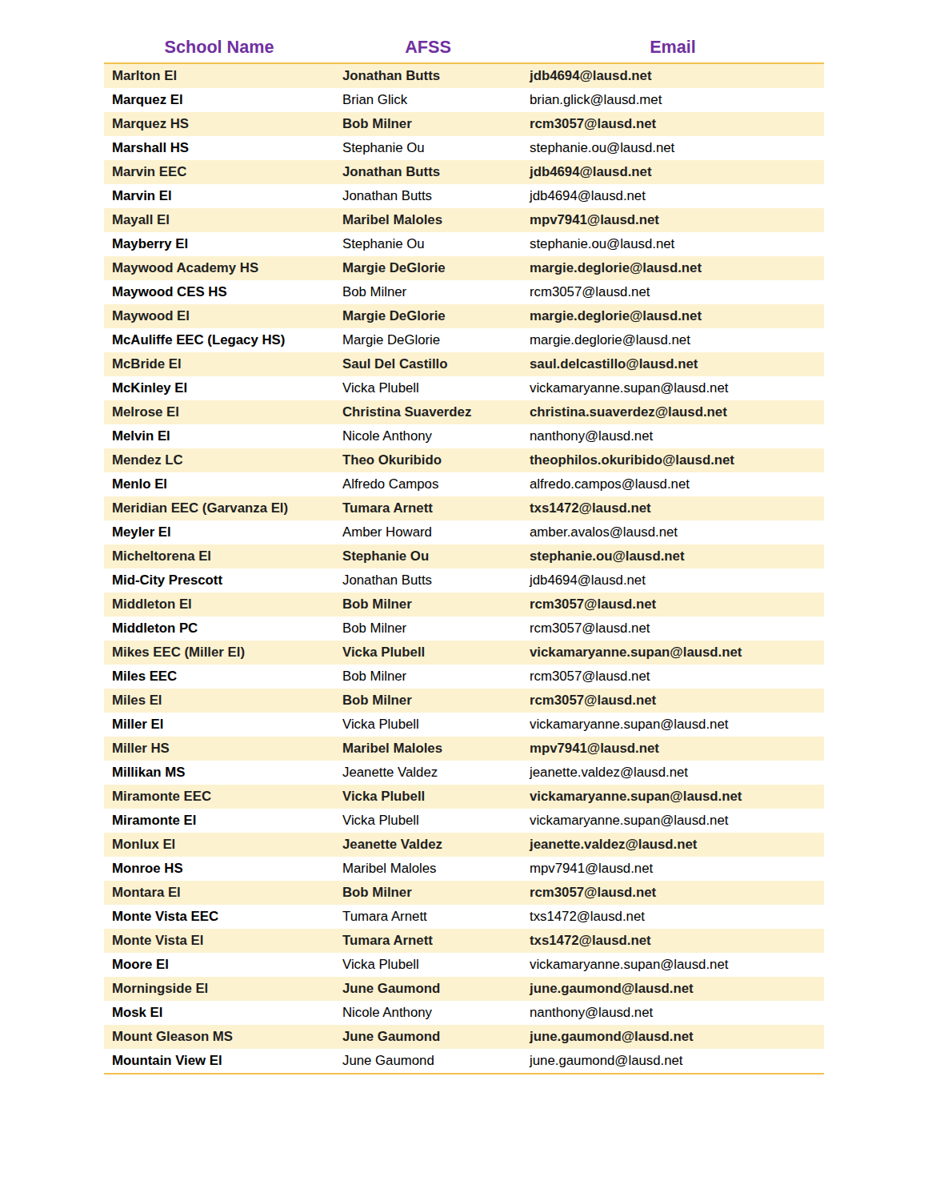| School Name | AFSS | Email |
| --- | --- | --- |
| Marlton El | Jonathan Butts | jdb4694@lausd.net |
| Marquez El | Brian Glick | brian.glick@lausd.met |
| Marquez HS | Bob Milner | rcm3057@lausd.net |
| Marshall HS | Stephanie Ou | stephanie.ou@lausd.net |
| Marvin EEC | Jonathan Butts | jdb4694@lausd.net |
| Marvin El | Jonathan Butts | jdb4694@lausd.net |
| Mayall El | Maribel Maloles | mpv7941@lausd.net |
| Mayberry El | Stephanie Ou | stephanie.ou@lausd.net |
| Maywood Academy HS | Margie DeGlorie | margie.deglorie@lausd.net |
| Maywood CES HS | Bob Milner | rcm3057@lausd.net |
| Maywood El | Margie DeGlorie | margie.deglorie@lausd.net |
| McAuliffe EEC (Legacy HS) | Margie DeGlorie | margie.deglorie@lausd.net |
| McBride El | Saul Del Castillo | saul.delcastillo@lausd.net |
| McKinley El | Vicka Plubell | vickamaryanne.supan@lausd.net |
| Melrose El | Christina Suaverdez | christina.suaverdez@lausd.net |
| Melvin El | Nicole Anthony | nanthony@lausd.net |
| Mendez LC | Theo Okuribido | theophilos.okuribido@lausd.net |
| Menlo El | Alfredo Campos | alfredo.campos@lausd.net |
| Meridian EEC (Garvanza El) | Tumara Arnett | txs1472@lausd.net |
| Meyler El | Amber Howard | amber.avalos@lausd.net |
| Micheltorena El | Stephanie Ou | stephanie.ou@lausd.net |
| Mid-City Prescott | Jonathan Butts | jdb4694@lausd.net |
| Middleton El | Bob Milner | rcm3057@lausd.net |
| Middleton PC | Bob Milner | rcm3057@lausd.net |
| Mikes EEC (Miller El) | Vicka Plubell | vickamaryanne.supan@lausd.net |
| Miles EEC | Bob Milner | rcm3057@lausd.net |
| Miles El | Bob Milner | rcm3057@lausd.net |
| Miller El | Vicka Plubell | vickamaryanne.supan@lausd.net |
| Miller HS | Maribel Maloles | mpv7941@lausd.net |
| Millikan MS | Jeanette Valdez | jeanette.valdez@lausd.net |
| Miramonte EEC | Vicka Plubell | vickamaryanne.supan@lausd.net |
| Miramonte El | Vicka Plubell | vickamaryanne.supan@lausd.net |
| Monlux El | Jeanette Valdez | jeanette.valdez@lausd.net |
| Monroe HS | Maribel Maloles | mpv7941@lausd.net |
| Montara El | Bob Milner | rcm3057@lausd.net |
| Monte Vista EEC | Tumara Arnett | txs1472@lausd.net |
| Monte Vista El | Tumara Arnett | txs1472@lausd.net |
| Moore El | Vicka Plubell | vickamaryanne.supan@lausd.net |
| Morningside El | June Gaumond | june.gaumond@lausd.net |
| Mosk El | Nicole Anthony | nanthony@lausd.net |
| Mount Gleason MS | June Gaumond | june.gaumond@lausd.net |
| Mountain View El | June Gaumond | june.gaumond@lausd.net |